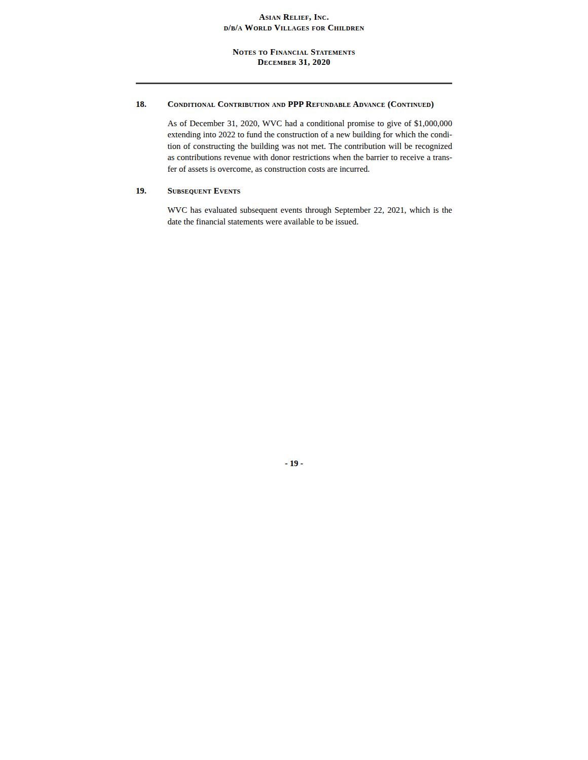Asian Relief, Inc.
d/b/a World Villages for Children
Notes to Financial Statements
December 31, 2020
18.
Conditional Contribution and PPP Refundable Advance (Continued)
As of December 31, 2020, WVC had a conditional promise to give of $1,000,000 extending into 2022 to fund the construction of a new building for which the condition of constructing the building was not met. The contribution will be recognized as contributions revenue with donor restrictions when the barrier to receive a transfer of assets is overcome, as construction costs are incurred.
19.
Subsequent Events
WVC has evaluated subsequent events through September 22, 2021, which is the date the financial statements were available to be issued.
- 19 -